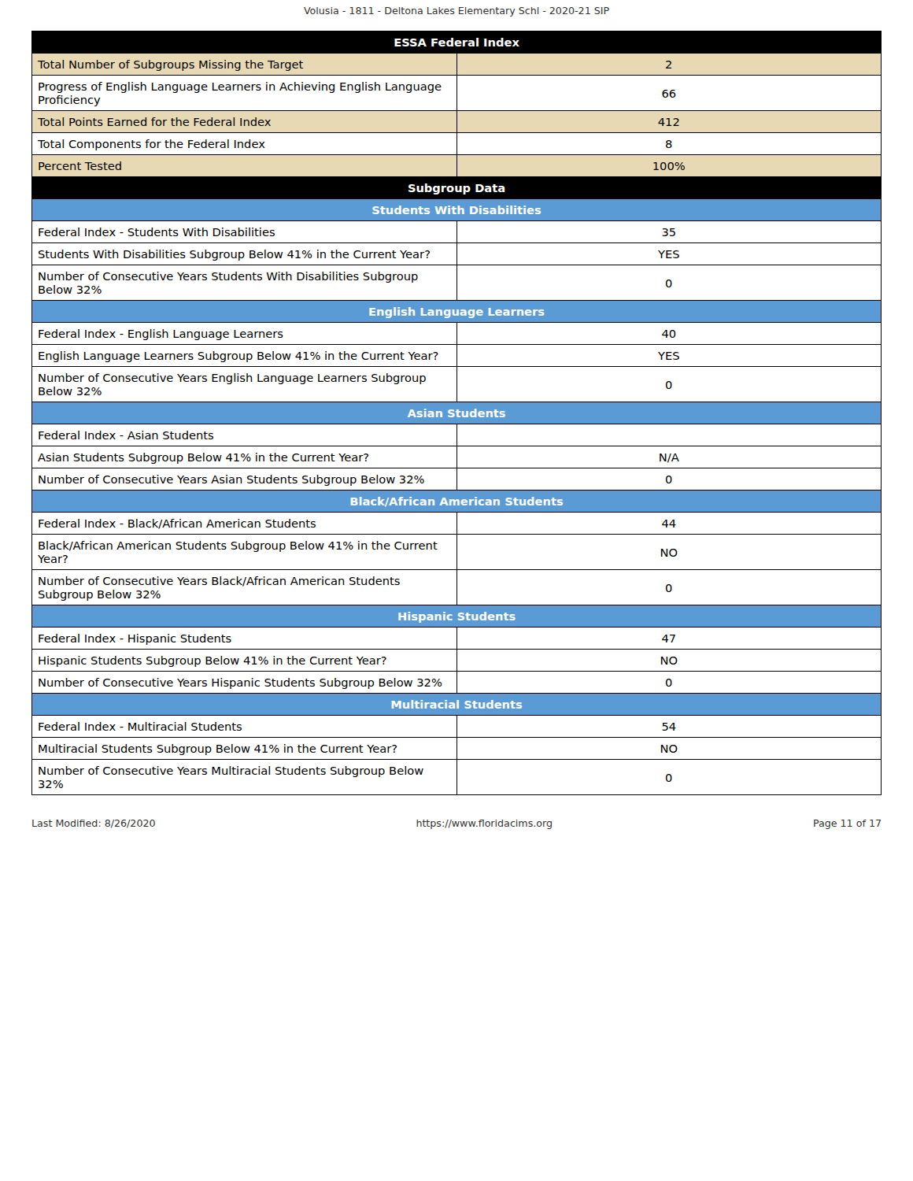Volusia - 1811 - Deltona Lakes Elementary Schl - 2020-21 SIP
| ESSA Federal Index |
| Total Number of Subgroups Missing the Target | 2 |
| Progress of English Language Learners in Achieving English Language Proficiency | 66 |
| Total Points Earned for the Federal Index | 412 |
| Total Components for the Federal Index | 8 |
| Percent Tested | 100% |
| Subgroup Data |
| Students With Disabilities |
| Federal Index - Students With Disabilities | 35 |
| Students With Disabilities Subgroup Below 41% in the Current Year? | YES |
| Number of Consecutive Years Students With Disabilities Subgroup Below 32% | 0 |
| English Language Learners |
| Federal Index - English Language Learners | 40 |
| English Language Learners Subgroup Below 41% in the Current Year? | YES |
| Number of Consecutive Years English Language Learners Subgroup Below 32% | 0 |
| Asian Students |
| Federal Index - Asian Students | |
| Asian Students Subgroup Below 41% in the Current Year? | N/A |
| Number of Consecutive Years Asian Students Subgroup Below 32% | 0 |
| Black/African American Students |
| Federal Index - Black/African American Students | 44 |
| Black/African American Students Subgroup Below 41% in the Current Year? | NO |
| Number of Consecutive Years Black/African American Students Subgroup Below 32% | 0 |
| Hispanic Students |
| Federal Index - Hispanic Students | 47 |
| Hispanic Students Subgroup Below 41% in the Current Year? | NO |
| Number of Consecutive Years Hispanic Students Subgroup Below 32% | 0 |
| Multiracial Students |
| Federal Index - Multiracial Students | 54 |
| Multiracial Students Subgroup Below 41% in the Current Year? | NO |
| Number of Consecutive Years Multiracial Students Subgroup Below 32% | 0 |
Last Modified: 8/26/2020
https://www.floridacims.org
Page 11 of 17